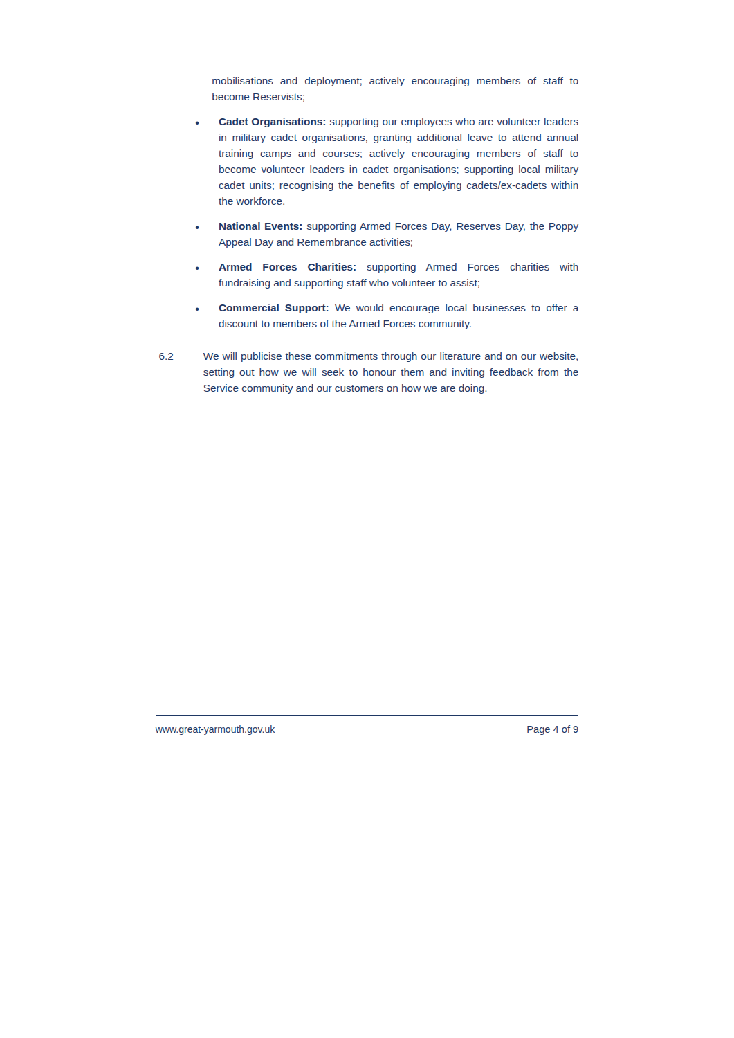mobilisations and deployment; actively encouraging members of staff to become Reservists;
Cadet Organisations: supporting our employees who are volunteer leaders in military cadet organisations, granting additional leave to attend annual training camps and courses; actively encouraging members of staff to become volunteer leaders in cadet organisations; supporting local military cadet units; recognising the benefits of employing cadets/ex-cadets within the workforce.
National Events: supporting Armed Forces Day, Reserves Day, the Poppy Appeal Day and Remembrance activities;
Armed Forces Charities: supporting Armed Forces charities with fundraising and supporting staff who volunteer to assist;
Commercial Support: We would encourage local businesses to offer a discount to members of the Armed Forces community.
6.2
We will publicise these commitments through our literature and on our website, setting out how we will seek to honour them and inviting feedback from the Service community and our customers on how we are doing.
www.great-yarmouth.gov.uk
Page 4 of 9